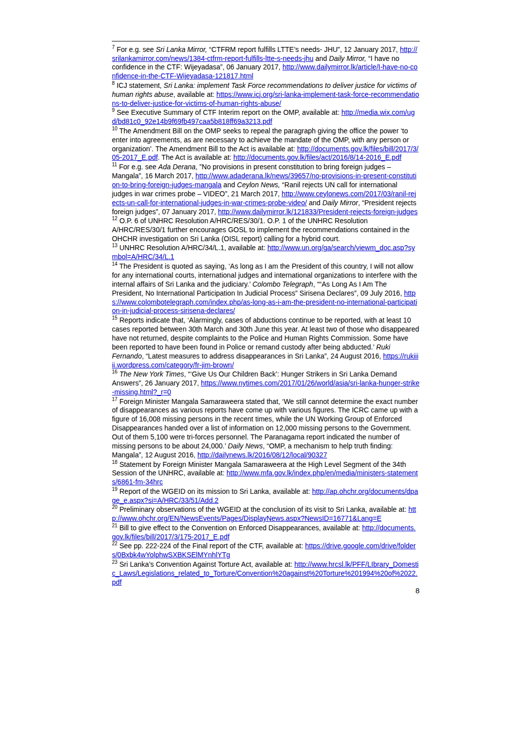7 For e.g. see Sri Lanka Mirror, “CTFRM report fulfills LTTE’s needs- JHU”, 12 January 2017, http://srilankamirror.com/news/1384-ctfrm-report-fulfills-ltte-s-needs-jhu and Daily Mirror, “I have no confidence in the CTF: Wijeyadasa”, 06 January 2017, http://www.dailymirror.lk/article/I-have-no-confidence-in-the-CTF-Wijeyadasa-121817.html
8 ICJ statement, Sri Lanka: implement Task Force recommendations to deliver justice for victims of human rights abuse, available at: https://www.icj.org/sri-lanka-implement-task-force-recommendations-to-deliver-justice-for-victims-of-human-rights-abuse/
9 See Executive Summary of CTF Interim report on the OMP, available at: http://media.wix.com/ugd/bd81c0_92e14b9f69fb497caa5b818ff69a3213.pdf
10 The Amendment Bill on the OMP seeks to repeal the paragraph giving the office the power ‘to enter into agreements, as are necessary to achieve the mandate of the OMP, with any person or organization’. The Amendment Bill to the Act is available at: http://documents.gov.lk/files/bill/2017/3/05-2017_E.pdf. The Act is available at: http://documents.gov.lk/files/act/2016/8/14-2016_E.pdf
11 For e.g. see Ada Derana, ”No provisions in present constitution to bring foreign judges – Mangala”, 16 March 2017, http://www.adaderana.lk/news/39657/no-provisions-in-present-constitution-to-bring-foreign-judges-mangala and Ceylon News, “Ranil rejects UN call for international judges in war crimes probe – VIDEO”, 21 March 2017, http://www.ceylonews.com/2017/03/ranil-rejects-un-call-for-international-judges-in-war-crimes-probe-video/ and Daily Mirror, “President rejects foreign judges”, 07 January 2017, http://www.dailymirror.lk/121833/President-rejects-foreign-judges
12 O.P. 6 of UNHRC Resolution A/HRC/RES/30/1. O.P. 1 of the UNHRC Resolution A/HRC/RES/30/1 further encourages GOSL to implement the recommendations contained in the OHCHR investigation on Sri Lanka (OISL report) calling for a hybrid court.
13 UNHRC Resolution A/HRC/34/L.1, available at: http://www.un.org/ga/search/viewm_doc.asp?symbol=A/HRC/34/L.1
14 The President is quoted as saying, ‘As long as I am the President of this country, I will not allow for any international courts, international judges and international organizations to interfere with the internal affairs of Sri Lanka and the judiciary.’ Colombo Telegraph, ““As Long As I Am The President, No International Participation In Judicial Process” Sirisena Declares”, 09 July 2016, https://www.colombotelegraph.com/index.php/as-long-as-i-am-the-president-no-international-participation-in-judicial-process-sirisena-declares/
15 Reports indicate that, ‘Alarmingly, cases of abductions continue to be reported, with at least 10 cases reported between 30th March and 30th June this year. At least two of those who disappeared have not returned, despite complaints to the Police and Human Rights Commission. Some have been reported to have been found in Police or remand custody after being abducted.’ Ruki Fernando, “Latest measures to address disappearances in Sri Lanka”, 24 August 2016, https://rukiiiii.wordpress.com/category/fr-jim-brown/
16 The New York Times, “‘Give Us Our Children Back’: Hunger Strikers in Sri Lanka Demand Answers”, 26 January 2017, https://www.nytimes.com/2017/01/26/world/asia/sri-lanka-hunger-strike-missing.html?_r=0
17 Foreign Minister Mangala Samaraweera stated that, ‘We still cannot determine the exact number of disappearances as various reports have come up with various figures. The ICRC came up with a figure of 16,008 missing persons in the recent times, while the UN Working Group of Enforced Disappearances handed over a list of information on 12,000 missing persons to the Government. Out of them 5,100 were tri-forces personnel. The Paranagama report indicated the number of missing persons to be about 24,000.’ Daily News, “OMP, a mechanism to help truth finding: Mangala”, 12 August 2016, http://dailynews.lk/2016/08/12/local/90327
18 Statement by Foreign Minister Mangala Samaraweera at the High Level Segment of the 34th Session of the UNHRC, available at: http://www.mfa.gov.lk/index.php/en/media/ministers-statements/6861-fm-34hrc
19 Report of the WGEID on its mission to Sri Lanka, available at: http://ap.ohchr.org/documents/dpage_e.aspx?si=A/HRC/33/51/Add.2
20 Preliminary observations of the WGEID at the conclusion of its visit to Sri Lanka, available at: http://www.ohchr.org/EN/NewsEvents/Pages/DisplayNews.aspx?NewsID=16771&Lang=E
21 Bill to give effect to the Convention on Enforced Disappearances, available at: http://documents.gov.lk/files/bill/2017/3/175-2017_E.pdf
22 See pp. 222-224 of the Final report of the CTF, available at: https://drive.google.com/drive/folders/0Bxbk4wYolphwSXBKSElMYnhlYTg
23 Sri Lanka’s Convention Against Torture Act, available at: http://www.hrcsl.lk/PFF/LIbrary_Domestic_Laws/Legislations_related_to_Torture/Convention%20against%20Torture%201994%20of%2022.pdf
8